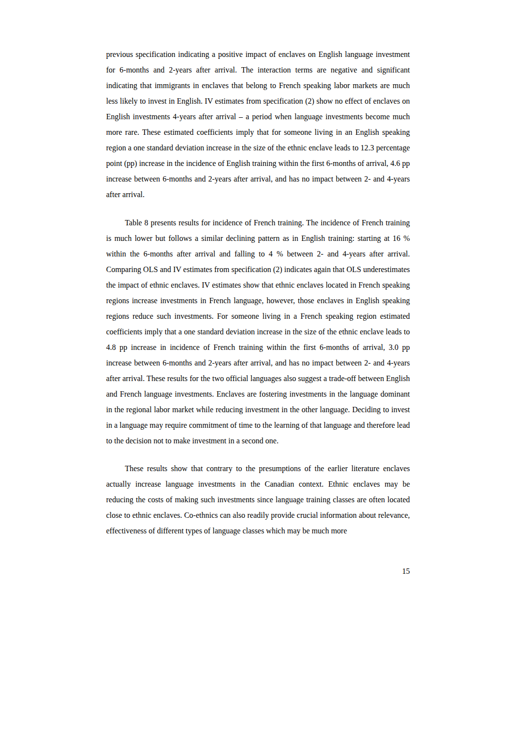previous specification indicating a positive impact of enclaves on English language investment for 6-months and 2-years after arrival. The interaction terms are negative and significant indicating that immigrants in enclaves that belong to French speaking labor markets are much less likely to invest in English. IV estimates from specification (2) show no effect of enclaves on English investments 4-years after arrival – a period when language investments become much more rare. These estimated coefficients imply that for someone living in an English speaking region a one standard deviation increase in the size of the ethnic enclave leads to 12.3 percentage point (pp) increase in the incidence of English training within the first 6-months of arrival, 4.6 pp increase between 6-months and 2-years after arrival, and has no impact between 2- and 4-years after arrival.
Table 8 presents results for incidence of French training. The incidence of French training is much lower but follows a similar declining pattern as in English training: starting at 16 % within the 6-months after arrival and falling to 4 % between 2- and 4-years after arrival. Comparing OLS and IV estimates from specification (2) indicates again that OLS underestimates the impact of ethnic enclaves. IV estimates show that ethnic enclaves located in French speaking regions increase investments in French language, however, those enclaves in English speaking regions reduce such investments. For someone living in a French speaking region estimated coefficients imply that a one standard deviation increase in the size of the ethnic enclave leads to 4.8 pp increase in incidence of French training within the first 6-months of arrival, 3.0 pp increase between 6-months and 2-years after arrival, and has no impact between 2- and 4-years after arrival. These results for the two official languages also suggest a trade-off between English and French language investments. Enclaves are fostering investments in the language dominant in the regional labor market while reducing investment in the other language. Deciding to invest in a language may require commitment of time to the learning of that language and therefore lead to the decision not to make investment in a second one.
These results show that contrary to the presumptions of the earlier literature enclaves actually increase language investments in the Canadian context. Ethnic enclaves may be reducing the costs of making such investments since language training classes are often located close to ethnic enclaves. Co-ethnics can also readily provide crucial information about relevance, effectiveness of different types of language classes which may be much more
15